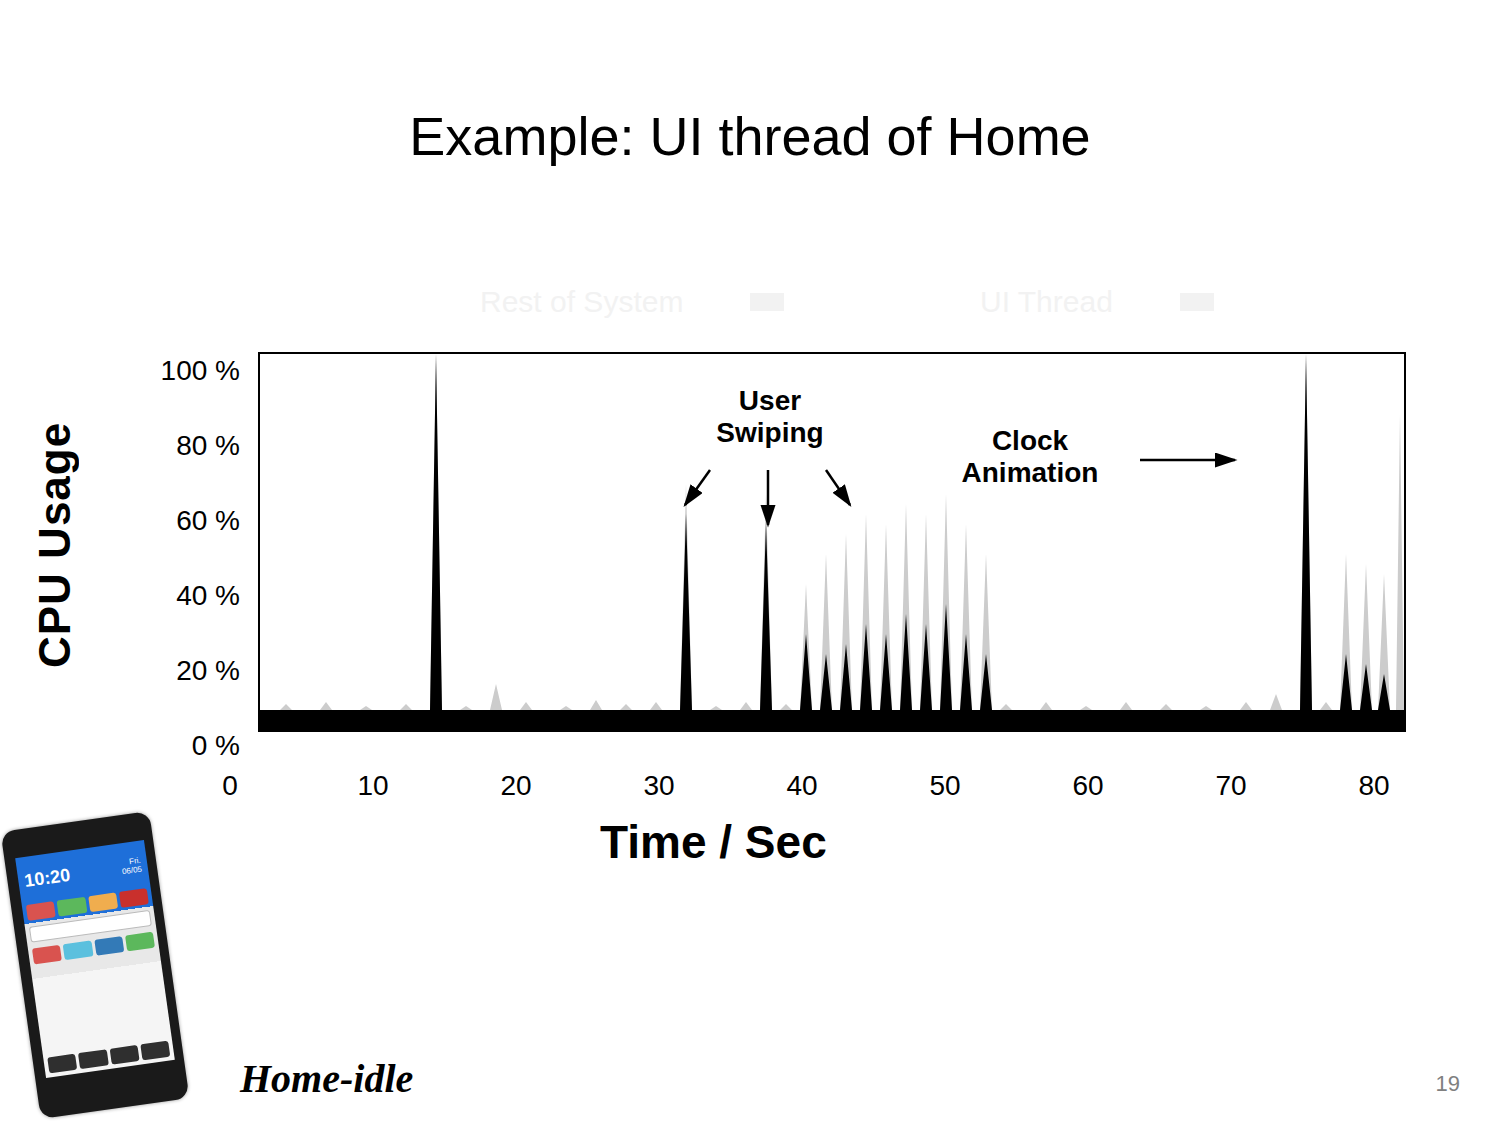Example: UI thread of Home
Rest of System UI Thread
CPU Usage
100 % 80 % 60 % 40 % 20 % 0 %
User
Swiping
Clock
Animation
0 10 20 30 40 50 60 70 80
Time / Sec
10:20
Fri.
06/05
Home-idle
19